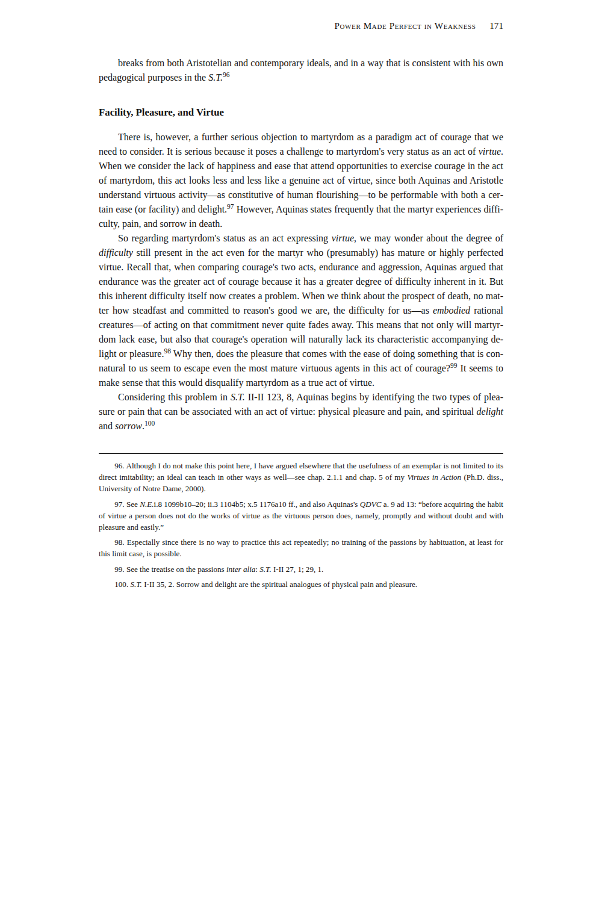Power Made Perfect in Weakness 171
breaks from both Aristotelian and contemporary ideals, and in a way that is consistent with his own pedagogical purposes in the S.T.96
Facility, Pleasure, and Virtue
There is, however, a further serious objection to martyrdom as a paradigm act of courage that we need to consider. It is serious because it poses a challenge to martyrdom's very status as an act of virtue. When we consider the lack of happiness and ease that attend opportunities to exercise courage in the act of martyrdom, this act looks less and less like a genuine act of virtue, since both Aquinas and Aristotle understand virtuous activity—as constitutive of human flourishing—to be performable with both a certain ease (or facility) and delight.97 However, Aquinas states frequently that the martyr experiences difficulty, pain, and sorrow in death.
So regarding martyrdom's status as an act expressing virtue, we may wonder about the degree of difficulty still present in the act even for the martyr who (presumably) has mature or highly perfected virtue. Recall that, when comparing courage's two acts, endurance and aggression, Aquinas argued that endurance was the greater act of courage because it has a greater degree of difficulty inherent in it. But this inherent difficulty itself now creates a problem. When we think about the prospect of death, no matter how steadfast and committed to reason's good we are, the difficulty for us—as embodied rational creatures—of acting on that commitment never quite fades away. This means that not only will martyrdom lack ease, but also that courage's operation will naturally lack its characteristic accompanying delight or pleasure.98 Why then, does the pleasure that comes with the ease of doing something that is connatural to us seem to escape even the most mature virtuous agents in this act of courage?99 It seems to make sense that this would disqualify martyrdom as a true act of virtue.
Considering this problem in S.T. II-II 123, 8, Aquinas begins by identifying the two types of pleasure or pain that can be associated with an act of virtue: physical pleasure and pain, and spiritual delight and sorrow.100
96. Although I do not make this point here, I have argued elsewhere that the usefulness of an exemplar is not limited to its direct imitability; an ideal can teach in other ways as well—see chap. 2.1.1 and chap. 5 of my Virtues in Action (Ph.D. diss., University of Notre Dame, 2000).
97. See N.E.i.8 1099b10–20; ii.3 1104b5; x.5 1176a10 ff., and also Aquinas's QDVC a. 9 ad 13: “before acquiring the habit of virtue a person does not do the works of virtue as the virtuous person does, namely, promptly and without doubt and with pleasure and easily.”
98. Especially since there is no way to practice this act repeatedly; no training of the passions by habituation, at least for this limit case, is possible.
99. See the treatise on the passions inter alia: S.T. I-II 27, 1; 29, 1.
100. S.T. I-II 35, 2. Sorrow and delight are the spiritual analogues of physical pain and pleasure.